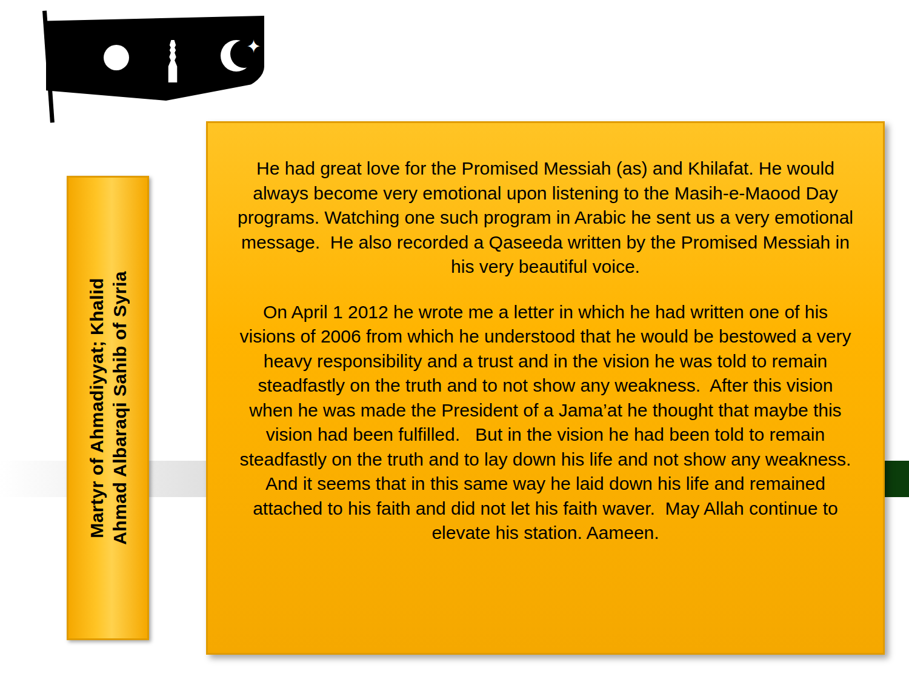✦
Martyr of Ahmadiyyat; Khalid
Ahmad Albaraqi Sahib of Syria
He had great love for the Promised Messiah (as) and Khilafat. He would always become very emotional upon listening to the Masih-e-Maood Day programs. Watching one such program in Arabic he sent us a very emotional message. He also recorded a Qaseeda written by the Promised Messiah in his very beautiful voice.
On April 1 2012 he wrote me a letter in which he had written one of his visions of 2006 from which he understood that he would be bestowed a very heavy responsibility and a trust and in the vision he was told to remain steadfastly on the truth and to not show any weakness. After this vision when he was made the President of a Jama’at he thought that maybe this vision had been fulfilled. But in the vision he had been told to remain steadfastly on the truth and to lay down his life and not show any weakness. And it seems that in this same way he laid down his life and remained attached to his faith and did not let his faith waver. May Allah continue to elevate his station. Aameen.